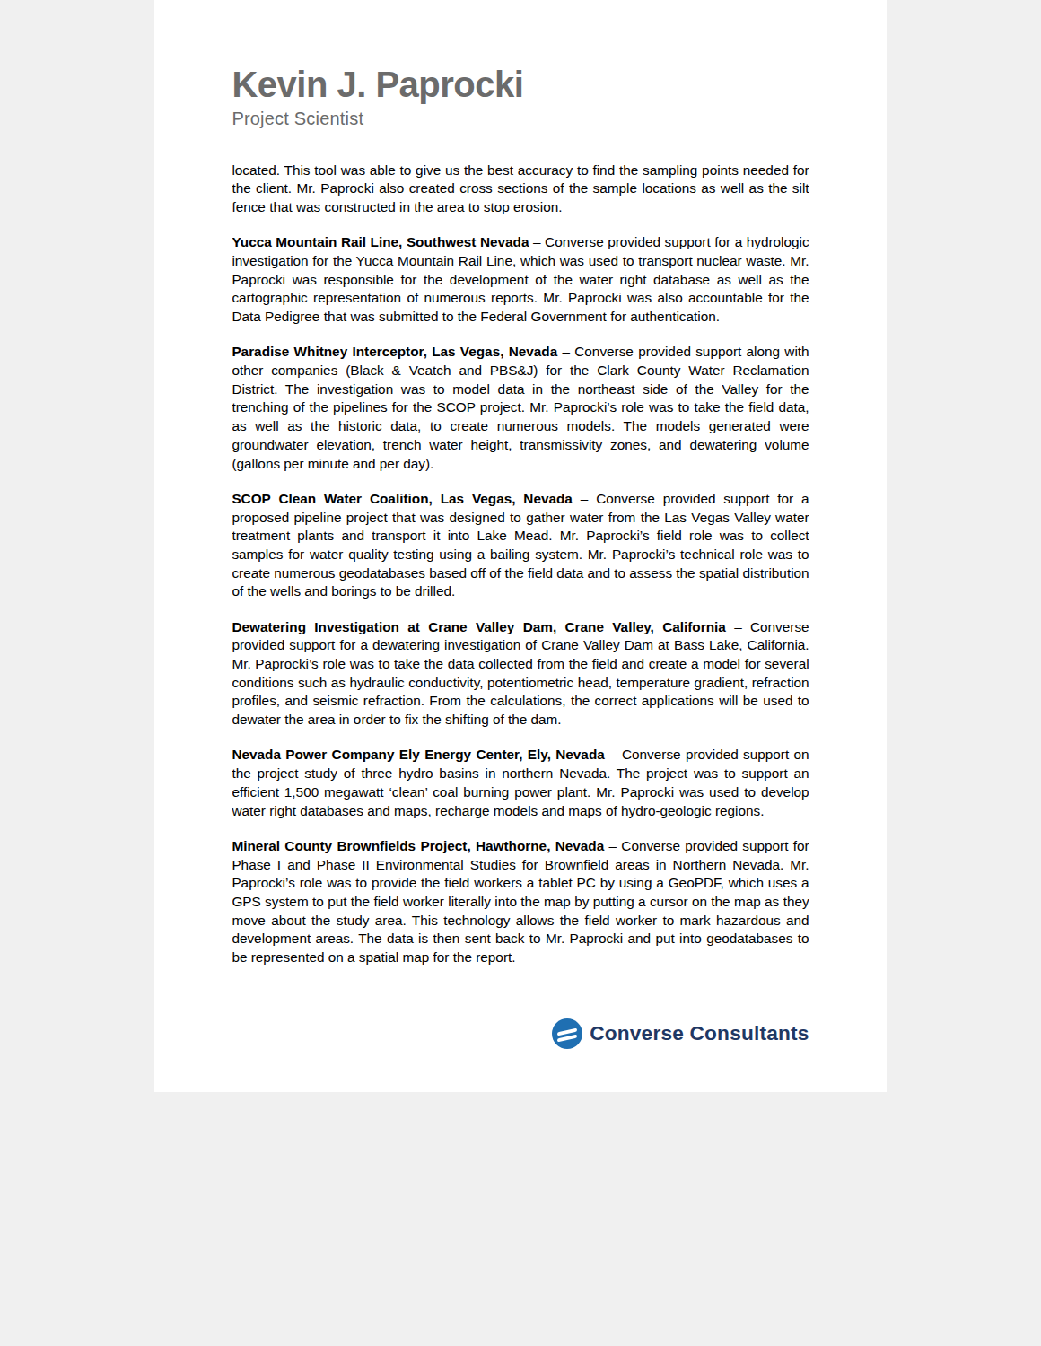Kevin J. Paprocki
Project Scientist
located. This tool was able to give us the best accuracy to find the sampling points needed for the client. Mr. Paprocki also created cross sections of the sample locations as well as the silt fence that was constructed in the area to stop erosion.
Yucca Mountain Rail Line, Southwest Nevada – Converse provided support for a hydrologic investigation for the Yucca Mountain Rail Line, which was used to transport nuclear waste. Mr. Paprocki was responsible for the development of the water right database as well as the cartographic representation of numerous reports. Mr. Paprocki was also accountable for the Data Pedigree that was submitted to the Federal Government for authentication.
Paradise Whitney Interceptor, Las Vegas, Nevada – Converse provided support along with other companies (Black & Veatch and PBS&J) for the Clark County Water Reclamation District. The investigation was to model data in the northeast side of the Valley for the trenching of the pipelines for the SCOP project. Mr. Paprocki’s role was to take the field data, as well as the historic data, to create numerous models. The models generated were groundwater elevation, trench water height, transmissivity zones, and dewatering volume (gallons per minute and per day).
SCOP Clean Water Coalition, Las Vegas, Nevada – Converse provided support for a proposed pipeline project that was designed to gather water from the Las Vegas Valley water treatment plants and transport it into Lake Mead. Mr. Paprocki’s field role was to collect samples for water quality testing using a bailing system. Mr. Paprocki’s technical role was to create numerous geodatabases based off of the field data and to assess the spatial distribution of the wells and borings to be drilled.
Dewatering Investigation at Crane Valley Dam, Crane Valley, California – Converse provided support for a dewatering investigation of Crane Valley Dam at Bass Lake, California. Mr. Paprocki’s role was to take the data collected from the field and create a model for several conditions such as hydraulic conductivity, potentiometric head, temperature gradient, refraction profiles, and seismic refraction. From the calculations, the correct applications will be used to dewater the area in order to fix the shifting of the dam.
Nevada Power Company Ely Energy Center, Ely, Nevada – Converse provided support on the project study of three hydro basins in northern Nevada. The project was to support an efficient 1,500 megawatt ‘clean’ coal burning power plant. Mr. Paprocki was used to develop water right databases and maps, recharge models and maps of hydro-geologic regions.
Mineral County Brownfields Project, Hawthorne, Nevada – Converse provided support for Phase I and Phase II Environmental Studies for Brownfield areas in Northern Nevada. Mr. Paprocki’s role was to provide the field workers a tablet PC by using a GeoPDF, which uses a GPS system to put the field worker literally into the map by putting a cursor on the map as they move about the study area. This technology allows the field worker to mark hazardous and development areas. The data is then sent back to Mr. Paprocki and put into geodatabases to be represented on a spatial map for the report.
Converse Consultants